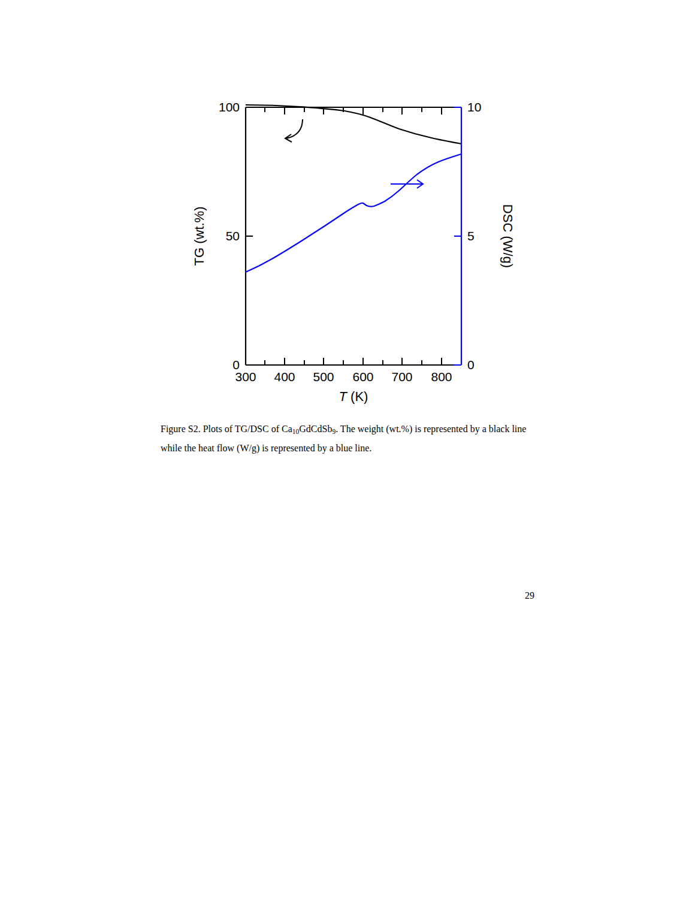0 50 100 0 5 10 300 400 500 600 700 800 TG (wt.%) DSC (W/g) T (K)
Figure S2. Plots of TG/DSC of Ca10 GdCdSb9. The weight (wt.%) is represented by a black line while the heat flow (W/g) is represented by a blue line.
29